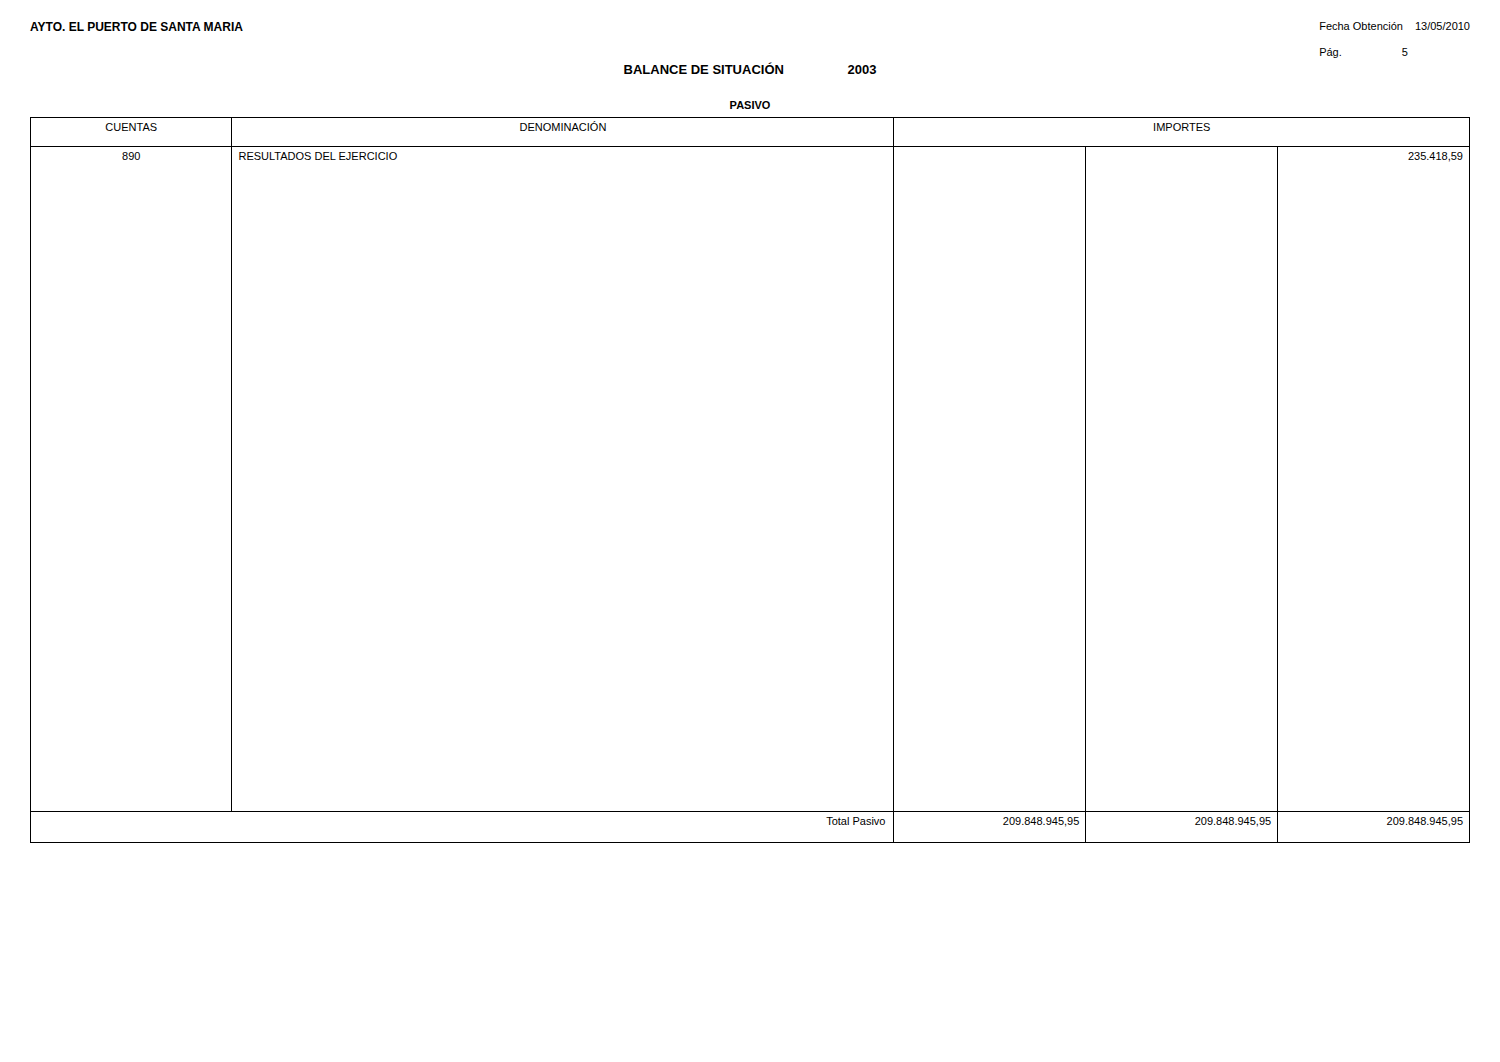AYTO. EL PUERTO DE SANTA MARIA
Fecha Obtención 13/05/2010
Pág. 5
BALANCE DE SITUACIÓN 2003
PASIVO
| CUENTAS | DENOMINACIÓN | IMPORTES |
| --- | --- | --- |
| 890 | RESULTADOS DEL EJERCICIO | | | 235.418,59 |
| Total Pasivo | 209.848.945,95 | 209.848.945,95 | 209.848.945,95 |